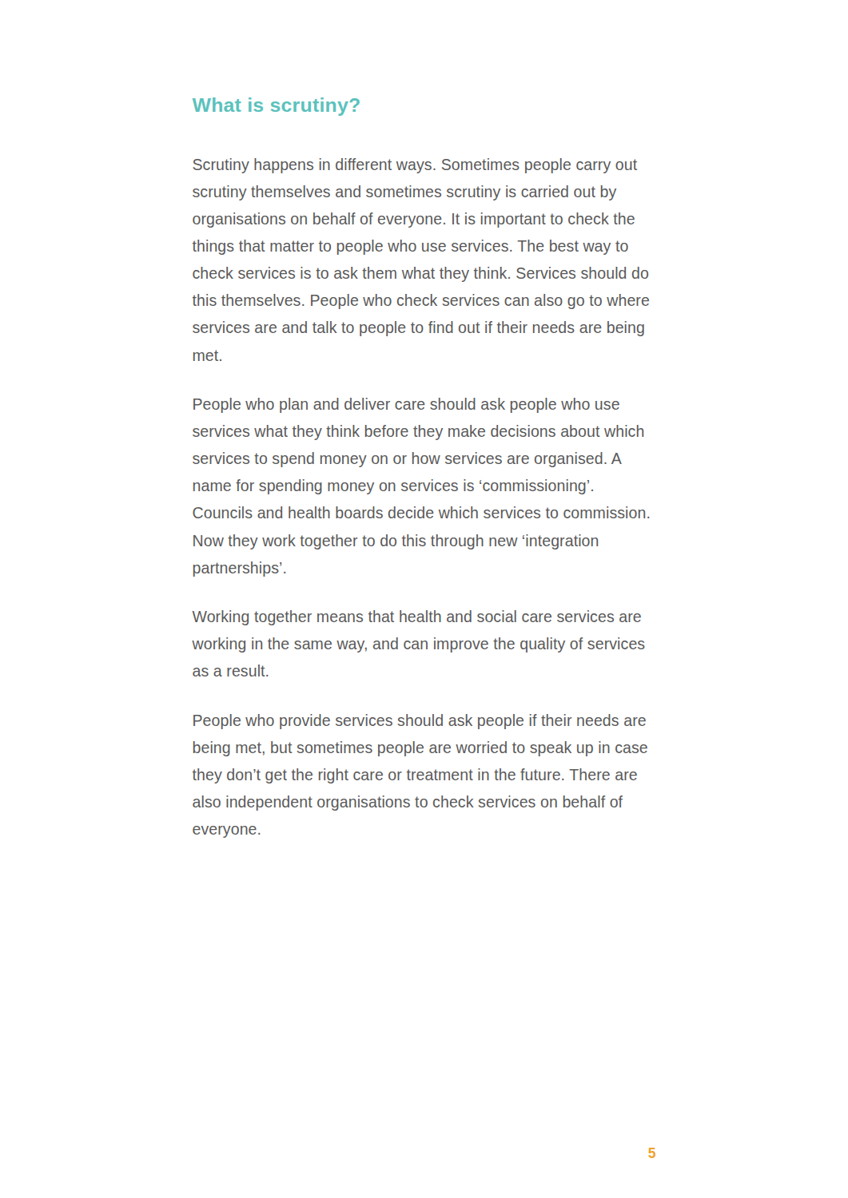What is scrutiny?
Scrutiny happens in different ways. Sometimes people carry out scrutiny themselves and sometimes scrutiny is carried out by organisations on behalf of everyone. It is important to check the things that matter to people who use services. The best way to check services is to ask them what they think. Services should do this themselves. People who check services can also go to where services are and talk to people to find out if their needs are being met.
People who plan and deliver care should ask people who use services what they think before they make decisions about which services to spend money on or how services are organised. A name for spending money on services is ‘commissioning’. Councils and health boards decide which services to commission. Now they work together to do this through new ‘integration partnerships’.
Working together means that health and social care services are working in the same way, and can improve the quality of services as a result.
People who provide services should ask people if their needs are being met, but sometimes people are worried to speak up in case they don’t get the right care or treatment in the future. There are also independent organisations to check services on behalf of everyone.
5